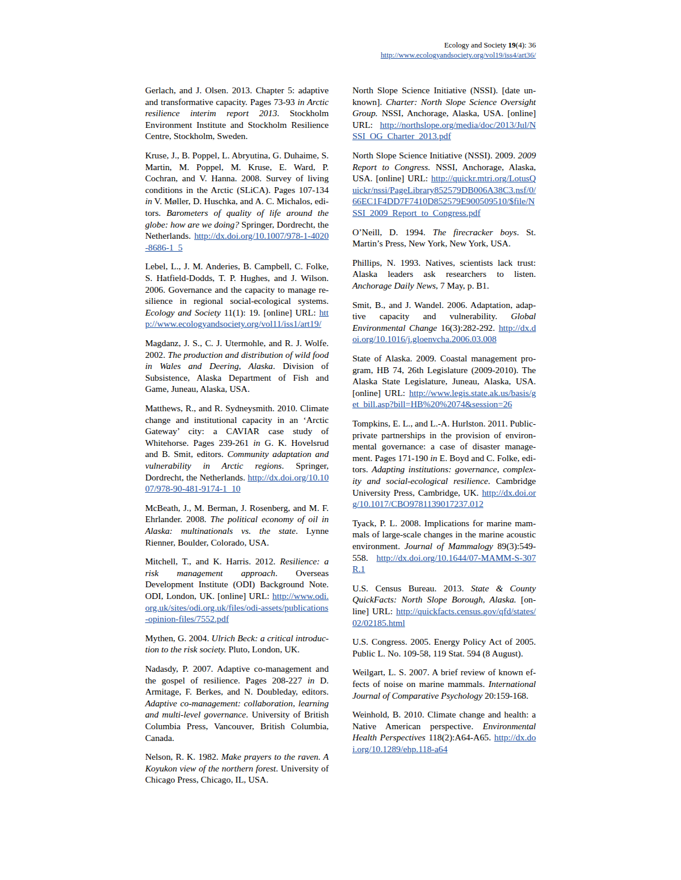Ecology and Society 19(4): 36
http://www.ecologyandsociety.org/vol19/iss4/art36/
Gerlach, and J. Olsen. 2013. Chapter 5: adaptive and transformative capacity. Pages 73-93 in Arctic resilience interim report 2013. Stockholm Environment Institute and Stockholm Resilience Centre, Stockholm, Sweden.
Kruse, J., B. Poppel, L. Abryutina, G. Duhaime, S. Martin, M. Poppel, M. Kruse, E. Ward, P. Cochran, and V. Hanna. 2008. Survey of living conditions in the Arctic (SLiCA). Pages 107-134 in V. Møller, D. Huschka, and A. C. Michalos, editors. Barometers of quality of life around the globe: how are we doing? Springer, Dordrecht, the Netherlands. http://dx.doi.org/10.1007/978-1-4020-8686-1_5
Lebel, L., J. M. Anderies, B. Campbell, C. Folke, S. Hatfield-Dodds, T. P. Hughes, and J. Wilson. 2006. Governance and the capacity to manage resilience in regional social-ecological systems. Ecology and Society 11(1): 19. [online] URL: http://www.ecologyandsociety.org/vol11/iss1/art19/
Magdanz, J. S., C. J. Utermohle, and R. J. Wolfe. 2002. The production and distribution of wild food in Wales and Deering, Alaska. Division of Subsistence, Alaska Department of Fish and Game, Juneau, Alaska, USA.
Matthews, R., and R. Sydneysmith. 2010. Climate change and institutional capacity in an ‘Arctic Gateway’ city: a CAVIAR case study of Whitehorse. Pages 239-261 in G. K. Hovelsrud and B. Smit, editors. Community adaptation and vulnerability in Arctic regions. Springer, Dordrecht, the Netherlands. http://dx.doi.org/10.1007/978-90-481-9174-1_10
McBeath, J., M. Berman, J. Rosenberg, and M. F. Ehrlander. 2008. The political economy of oil in Alaska: multinationals vs. the state. Lynne Rienner, Boulder, Colorado, USA.
Mitchell, T., and K. Harris. 2012. Resilience: a risk management approach. Overseas Development Institute (ODI) Background Note. ODI, London, UK. [online] URL: http://www.odi.org.uk/sites/odi.org.uk/files/odi-assets/publications-opinion-files/7552.pdf
Mythen, G. 2004. Ulrich Beck: a critical introduction to the risk society. Pluto, London, UK.
Nadasdy, P. 2007. Adaptive co-management and the gospel of resilience. Pages 208-227 in D. Armitage, F. Berkes, and N. Doubleday, editors. Adaptive co-management: collaboration, learning and multi-level governance. University of British Columbia Press, Vancouver, British Columbia, Canada.
Nelson, R. K. 1982. Make prayers to the raven. A Koyukon view of the northern forest. University of Chicago Press, Chicago, IL, USA.
North Slope Science Initiative (NSSI). [date unknown]. Charter: North Slope Science Oversight Group. NSSI, Anchorage, Alaska, USA. [online] URL: http://northslope.org/media/doc/2013/Jul/NSSI_OG_Charter_2013.pdf
North Slope Science Initiative (NSSI). 2009. 2009 Report to Congress. NSSI, Anchorage, Alaska, USA. [online] URL: http://quickr.mtri.org/LotusQuickr/nssi/PageLibrary852579DB006A38C3.nsf/0/66EC1F4DD7F7410D852579E900509510/$file/NSSI_2009_Report_to_Congress.pdf
O’Neill, D. 1994. The firecracker boys. St. Martin’s Press, New York, New York, USA.
Phillips, N. 1993. Natives, scientists lack trust: Alaska leaders ask researchers to listen. Anchorage Daily News, 7 May, p. B1.
Smit, B., and J. Wandel. 2006. Adaptation, adaptive capacity and vulnerability. Global Environmental Change 16(3):282-292. http://dx.doi.org/10.1016/j.gloenvcha.2006.03.008
State of Alaska. 2009. Coastal management program, HB 74, 26th Legislature (2009-2010). The Alaska State Legislature, Juneau, Alaska, USA. [online] URL: http://www.legis.state.ak.us/basis/get_bill.asp?bill=HB%20%2074&session=26
Tompkins, E. L., and L.-A. Hurlston. 2011. Public-private partnerships in the provision of environmental governance: a case of disaster management. Pages 171-190 in E. Boyd and C. Folke, editors. Adapting institutions: governance, complexity and social-ecological resilience. Cambridge University Press, Cambridge, UK. http://dx.doi.org/10.1017/CBO9781139017237.012
Tyack, P. L. 2008. Implications for marine mammals of large-scale changes in the marine acoustic environment. Journal of Mammalogy 89(3):549-558. http://dx.doi.org/10.1644/07-MAMM-S-307R.1
U.S. Census Bureau. 2013. State & County QuickFacts: North Slope Borough, Alaska. [online] URL: http://quickfacts.census.gov/qfd/states/02/02185.html
U.S. Congress. 2005. Energy Policy Act of 2005. Public L. No. 109-58, 119 Stat. 594 (8 August).
Weilgart, L. S. 2007. A brief review of known effects of noise on marine mammals. International Journal of Comparative Psychology 20:159-168.
Weinhold, B. 2010. Climate change and health: a Native American perspective. Environmental Health Perspectives 118(2):A64-A65. http://dx.doi.org/10.1289/ehp.118-a64